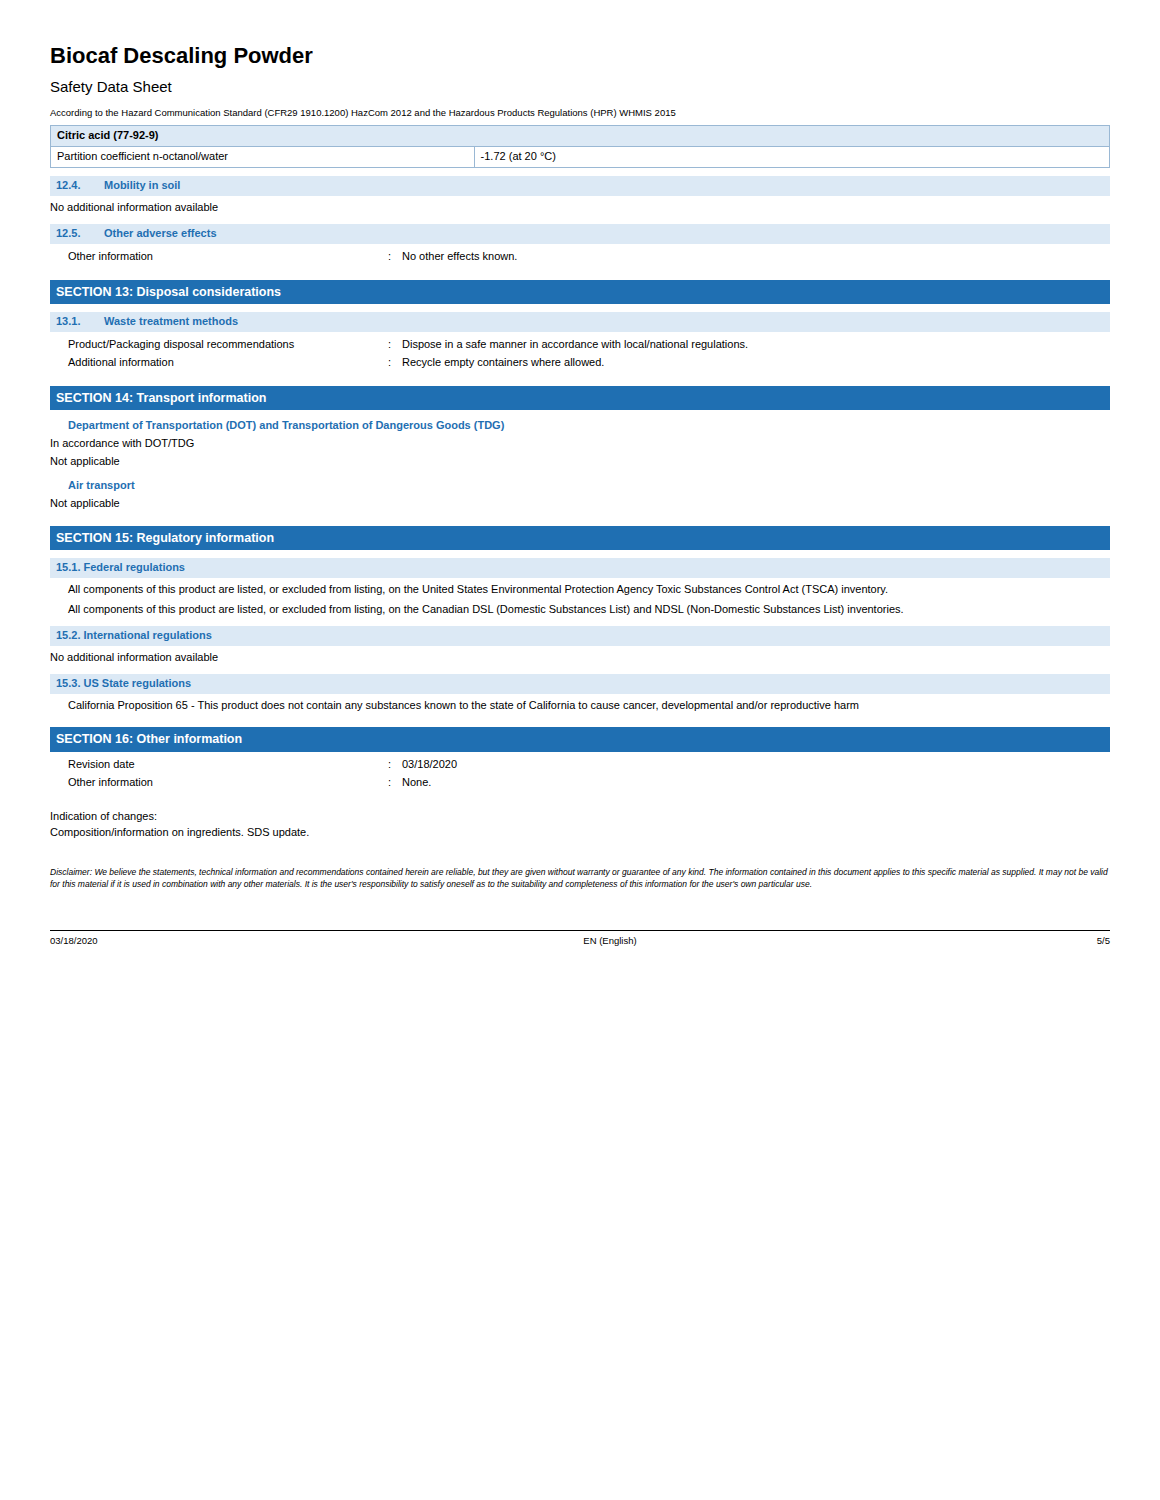Biocaf Descaling Powder
Safety Data Sheet
According to the Hazard Communication Standard (CFR29 1910.1200) HazCom 2012 and the Hazardous Products Regulations (HPR) WHMIS 2015
| Citric acid (77-92-9) |
| Partition coefficient n-octanol/water | -1.72 (at 20 °C) |
12.4. Mobility in soil
No additional information available
12.5. Other adverse effects
| Other information | : | No other effects known. |
SECTION 13: Disposal considerations
13.1. Waste treatment methods
| Product/Packaging disposal recommendations | : | Dispose in a safe manner in accordance with local/national regulations. |
| Additional information | : | Recycle empty containers where allowed. |
SECTION 14: Transport information
Department of Transportation (DOT) and Transportation of Dangerous Goods (TDG)
In accordance with DOT/TDG
Not applicable
Air transport
Not applicable
SECTION 15: Regulatory information
15.1. Federal regulations
All components of this product are listed, or excluded from listing, on the United States Environmental Protection Agency Toxic Substances Control Act (TSCA) inventory.
All components of this product are listed, or excluded from listing, on the Canadian DSL (Domestic Substances List) and NDSL (Non-Domestic Substances List) inventories.
15.2. International regulations
No additional information available
15.3. US State regulations
California Proposition 65 - This product does not contain any substances known to the state of California to cause cancer, developmental and/or reproductive harm
SECTION 16: Other information
| Revision date | : | 03/18/2020 |
| Other information | : | None. |
Indication of changes:
Composition/information on ingredients. SDS update.
Disclaimer: We believe the statements, technical information and recommendations contained herein are reliable, but they are given without warranty or guarantee of any kind. The information contained in this document applies to this specific material as supplied. It may not be valid for this material if it is used in combination with any other materials. It is the user's responsibility to satisfy oneself as to the suitability and completeness of this information for the user's own particular use.
03/18/2020
EN (English)
5/5